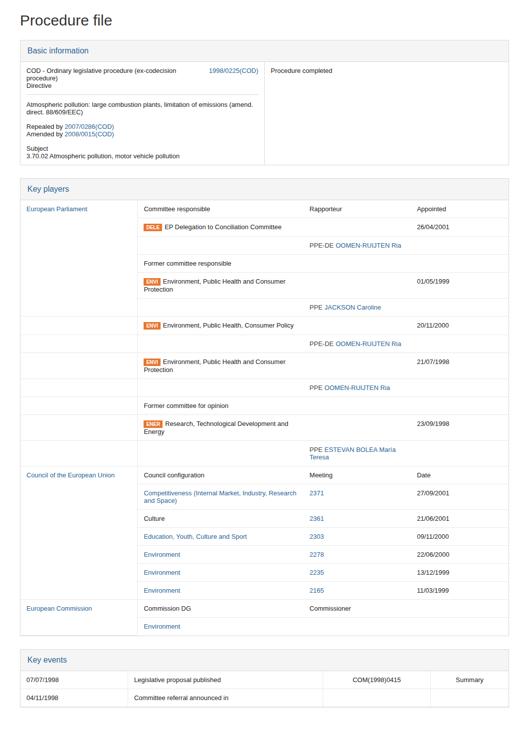Procedure file
Basic information
| / COD - Ordinary legislative procedure (ex-codecision procedure) Directive / 1998/0225(COD) / Atmospheric pollution: large combustion plants, limitation of emissions (amend. direct. 88/609/EEC) Repealed by 2007/0286(COD) Amended by 2008/0015(COD) Subject 3.70.02 Atmospheric pollution, motor vehicle pollution | Procedure completed |
Key players
| European Parliament | Committee responsible | Rapporteur | Appointed |
| DELE EP Delegation to Conciliation Committee | | 26/04/2001 |
| | PPE-DE OOMEN-RUIJTEN Ria | |
| Former committee responsible | | |
| ENVI Environment, Public Health and Consumer Protection | | 01/05/1999 |
| | PPE JACKSON Caroline | |
| | ENVI Environment, Public Health, Consumer Policy | | 20/11/2000 |
| | | PPE-DE OOMEN-RUIJTEN Ria | |
| | ENVI Environment, Public Health and Consumer Protection | | 21/07/1998 |
| | | PPE OOMEN-RUIJTEN Ria | |
| | Former committee for opinion | | |
| | ENER Research, Technological Development and Energy | | 23/09/1998 |
| | | PPE ESTEVAN BOLEA María Teresa | |
| Council of the European Union | Council configuration | Meeting | Date |
| Competitiveness (Internal Market, Industry, Research and Space) | 2371 | 27/09/2001 |
| Culture | 2361 | 21/06/2001 |
| Education, Youth, Culture and Sport | 2303 | 09/11/2000 |
| Environment | 2278 | 22/06/2000 |
| Environment | 2235 | 13/12/1999 |
| Environment | 2165 | 11/03/1999 |
| European Commission | Commission DG | Commissioner | |
| Environment | | |
Key events
| 07/07/1998 | Legislative proposal published | COM(1998)0415 | Summary |
| 04/11/1998 | Committee referral announced in | | |